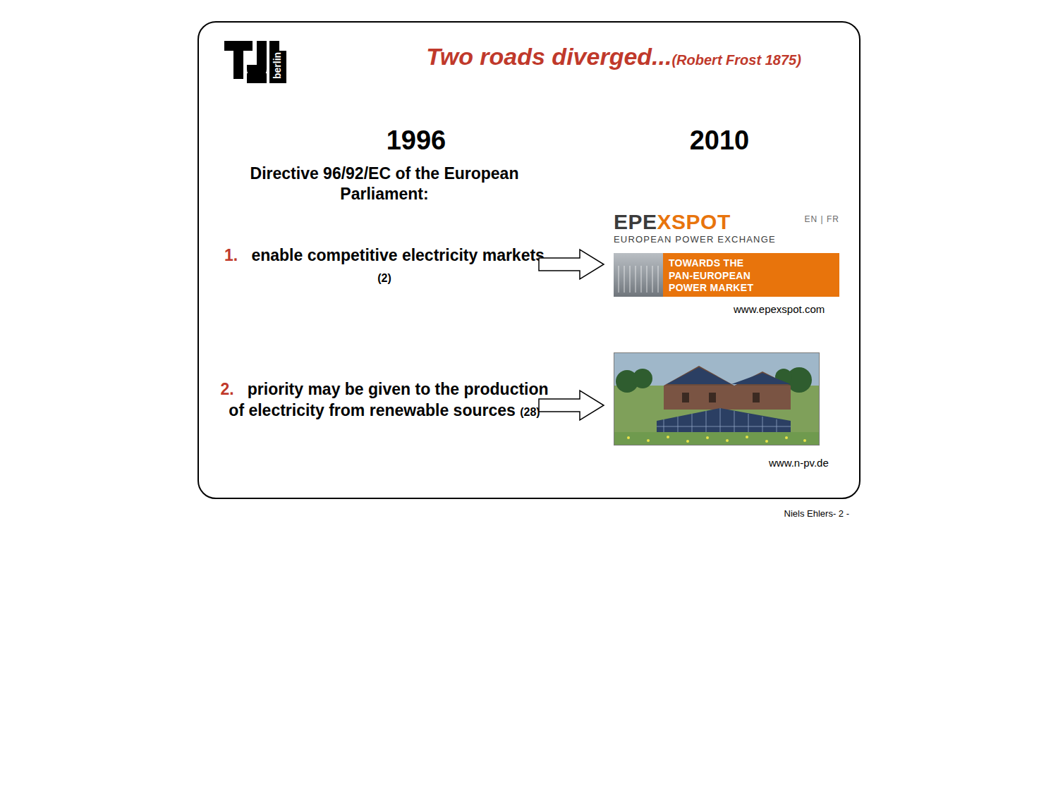berlin
Two roads diverged...(Robert Frost 1875)
1996
2010
Directive 96/92/EC of the European Parliament:
1. enable competitive electricity markets (2)
2. priority may be given to the production of electricity from renewable sources (28)
EN | FR
EPEXSPOT
EUROPEAN POWER EXCHANGE
TOWARDS THE
PAN-EUROPEAN
POWER MARKET
www.epexspot.com
www.n-pv.de
Niels Ehlers- 2 -